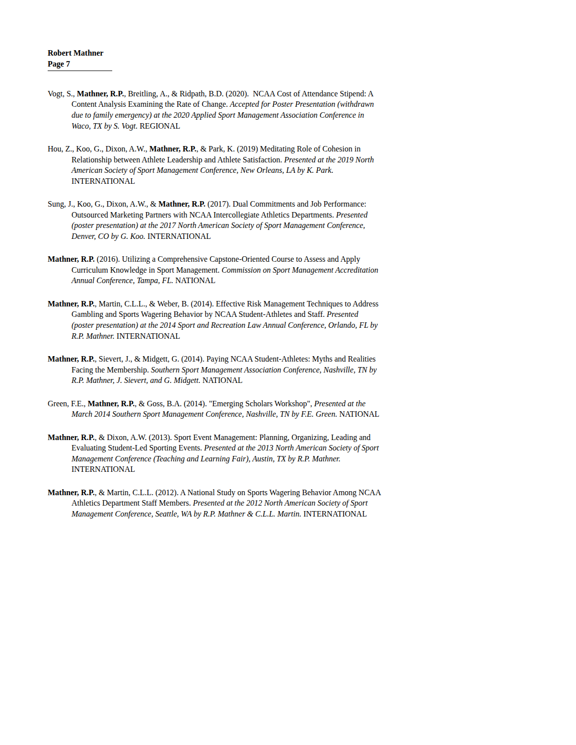Robert Mathner
Page 7
Vogt, S., Mathner, R.P., Breitling, A., & Ridpath, B.D. (2020). NCAA Cost of Attendance Stipend: A Content Analysis Examining the Rate of Change. Accepted for Poster Presentation (withdrawn due to family emergency) at the 2020 Applied Sport Management Association Conference in Waco, TX by S. Vogt. REGIONAL
Hou, Z., Koo, G., Dixon, A.W., Mathner, R.P., & Park, K. (2019) Meditating Role of Cohesion in Relationship between Athlete Leadership and Athlete Satisfaction. Presented at the 2019 North American Society of Sport Management Conference, New Orleans, LA by K. Park. INTERNATIONAL
Sung, J., Koo, G., Dixon, A.W., & Mathner, R.P. (2017). Dual Commitments and Job Performance: Outsourced Marketing Partners with NCAA Intercollegiate Athletics Departments. Presented (poster presentation) at the 2017 North American Society of Sport Management Conference, Denver, CO by G. Koo. INTERNATIONAL
Mathner, R.P. (2016). Utilizing a Comprehensive Capstone-Oriented Course to Assess and Apply Curriculum Knowledge in Sport Management. Commission on Sport Management Accreditation Annual Conference, Tampa, FL. NATIONAL
Mathner, R.P., Martin, C.L.L., & Weber, B. (2014). Effective Risk Management Techniques to Address Gambling and Sports Wagering Behavior by NCAA Student-Athletes and Staff. Presented (poster presentation) at the 2014 Sport and Recreation Law Annual Conference, Orlando, FL by R.P. Mathner. INTERNATIONAL
Mathner, R.P., Sievert, J., & Midgett, G. (2014). Paying NCAA Student-Athletes: Myths and Realities Facing the Membership. Southern Sport Management Association Conference, Nashville, TN by R.P. Mathner, J. Sievert, and G. Midgett. NATIONAL
Green, F.E., Mathner, R.P., & Goss, B.A. (2014). "Emerging Scholars Workshop", Presented at the March 2014 Southern Sport Management Conference, Nashville, TN by F.E. Green. NATIONAL
Mathner, R.P., & Dixon, A.W. (2013). Sport Event Management: Planning, Organizing, Leading and Evaluating Student-Led Sporting Events. Presented at the 2013 North American Society of Sport Management Conference (Teaching and Learning Fair), Austin, TX by R.P. Mathner. INTERNATIONAL
Mathner, R.P., & Martin, C.L.L. (2012). A National Study on Sports Wagering Behavior Among NCAA Athletics Department Staff Members. Presented at the 2012 North American Society of Sport Management Conference, Seattle, WA by R.P. Mathner & C.L.L. Martin. INTERNATIONAL